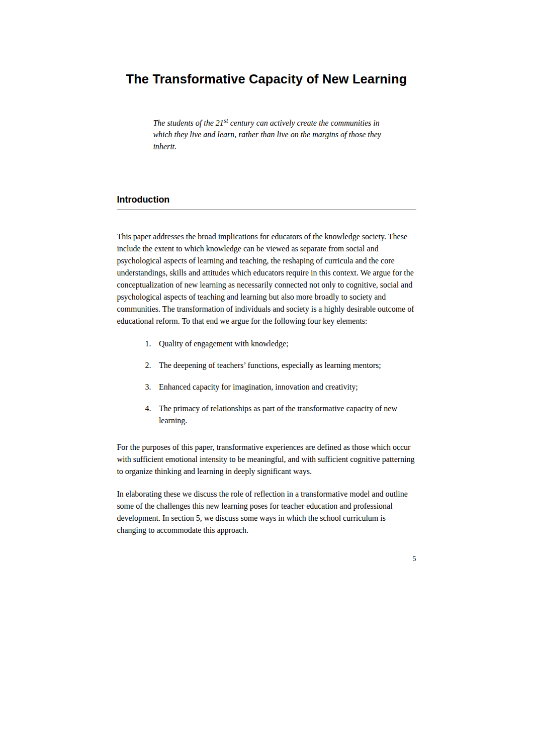The Transformative Capacity of New Learning
The students of the 21st century can actively create the communities in which they live and learn, rather than live on the margins of those they inherit.
Introduction
This paper addresses the broad implications for educators of the knowledge society. These include the extent to which knowledge can be viewed as separate from social and psychological aspects of learning and teaching, the reshaping of curricula and the core understandings, skills and attitudes which educators require in this context. We argue for the conceptualization of new learning as necessarily connected not only to cognitive, social and psychological aspects of teaching and learning but also more broadly to society and communities. The transformation of individuals and society is a highly desirable outcome of educational reform. To that end we argue for the following four key elements:
Quality of engagement with knowledge;
The deepening of teachers’ functions, especially as learning mentors;
Enhanced capacity for imagination, innovation and creativity;
The primacy of relationships as part of the transformative capacity of new learning.
For the purposes of this paper, transformative experiences are defined as those which occur with sufficient emotional intensity to be meaningful, and with sufficient cognitive patterning to organize thinking and learning in deeply significant ways.
In elaborating these we discuss the role of reflection in a transformative model and outline some of the challenges this new learning poses for teacher education and professional development. In section 5, we discuss some ways in which the school curriculum is changing to accommodate this approach.
5